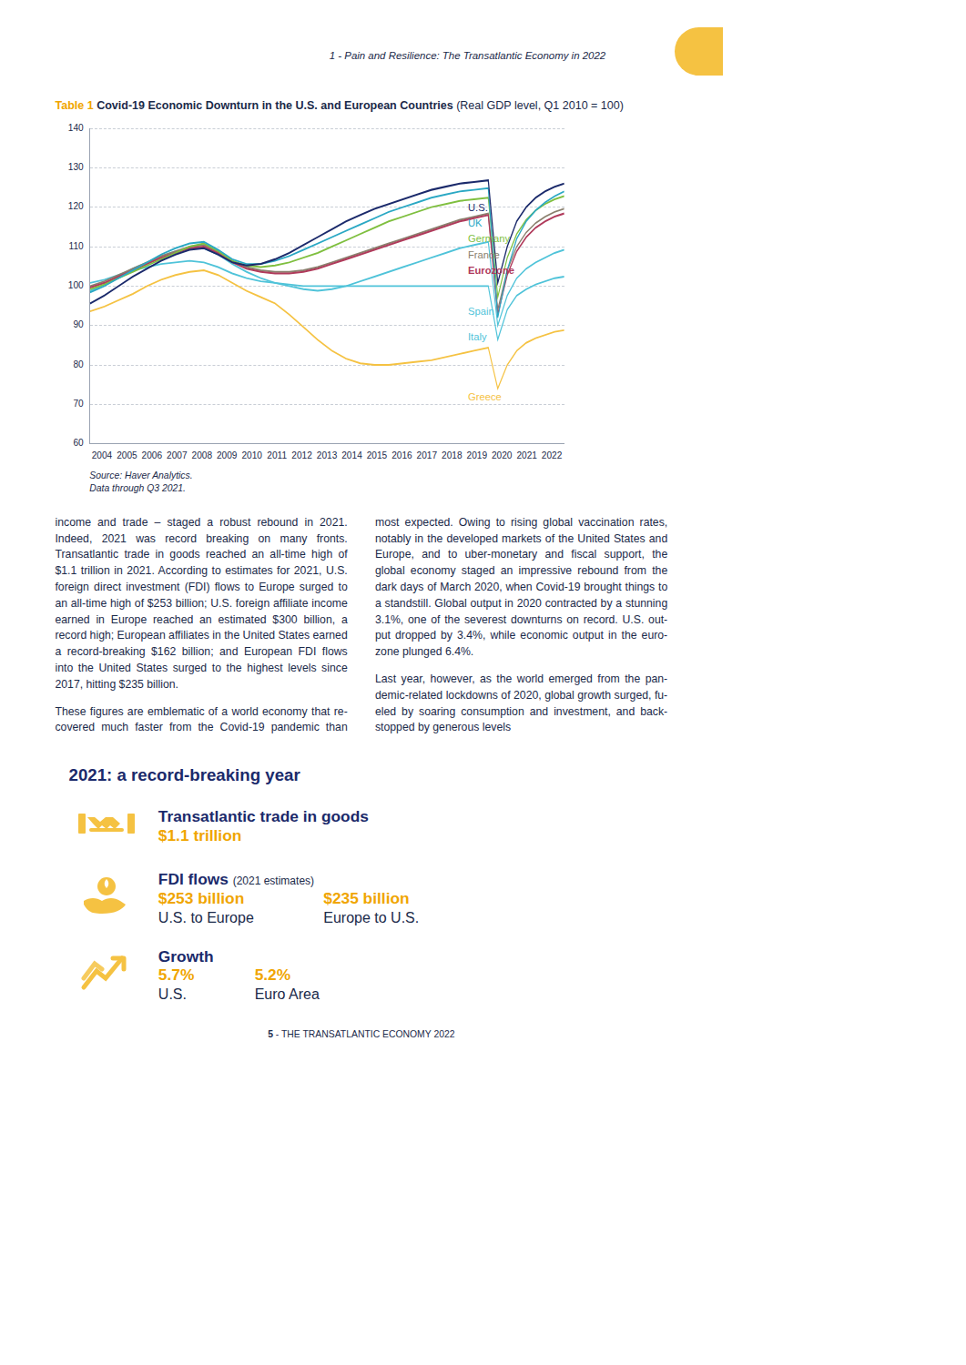1 - Pain and Resilience: The Transatlantic Economy in 2022
Table 1 Covid-19 Economic Downturn in the U.S. and European Countries (Real GDP level, Q1 2010 = 100)
140
130
120
110
100
90
80
70
60
U.S. UK Germany France Eurozone Spain Italy Greece
20042005200620072008 20092010201120122013 20142015201620172018 2019202020212022
Source: Haver Analytics.
Data through Q3 2021.
income and trade – staged a robust rebound in 2021. Indeed, 2021 was record breaking on many fronts. Transatlantic trade in goods reached an all-time high of $1.1 trillion in 2021. According to estimates for 2021, U.S. foreign direct investment (FDI) flows to Europe surged to an all-time high of $253 billion; U.S. foreign affiliate income earned in Europe reached an estimated $300 billion, a record high; European affiliates in the United States earned a record-breaking $162 billion; and European FDI flows into the United States surged to the highest levels since 2017, hitting $235 billion.
These figures are emblematic of a world economy that recovered much faster from the Covid-19 pandemic than most expected. Owing to rising global vaccination rates, notably in the developed markets of the United States and Europe, and to uber-monetary and fiscal support, the global economy staged an impressive rebound from the dark days of March 2020, when Covid-19 brought things to a standstill. Global output in 2020 contracted by a stunning 3.1%, one of the severest downturns on record. U.S. output dropped by 3.4%, while economic output in the eurozone plunged 6.4%.
Last year, however, as the world emerged from the pandemic-related lockdowns of 2020, global growth surged, fueled by soaring consumption and investment, and backstopped by generous levels
2021: a record-breaking year
Transatlantic trade in goods
$1.1 trillion
FDI flows (2021 estimates)
$253 billion
U.S. to Europe
$235 billion
Europe to U.S.
Growth
5.7%
U.S.
5.2%
Euro Area
5 - THE TRANSATLANTIC ECONOMY 2022